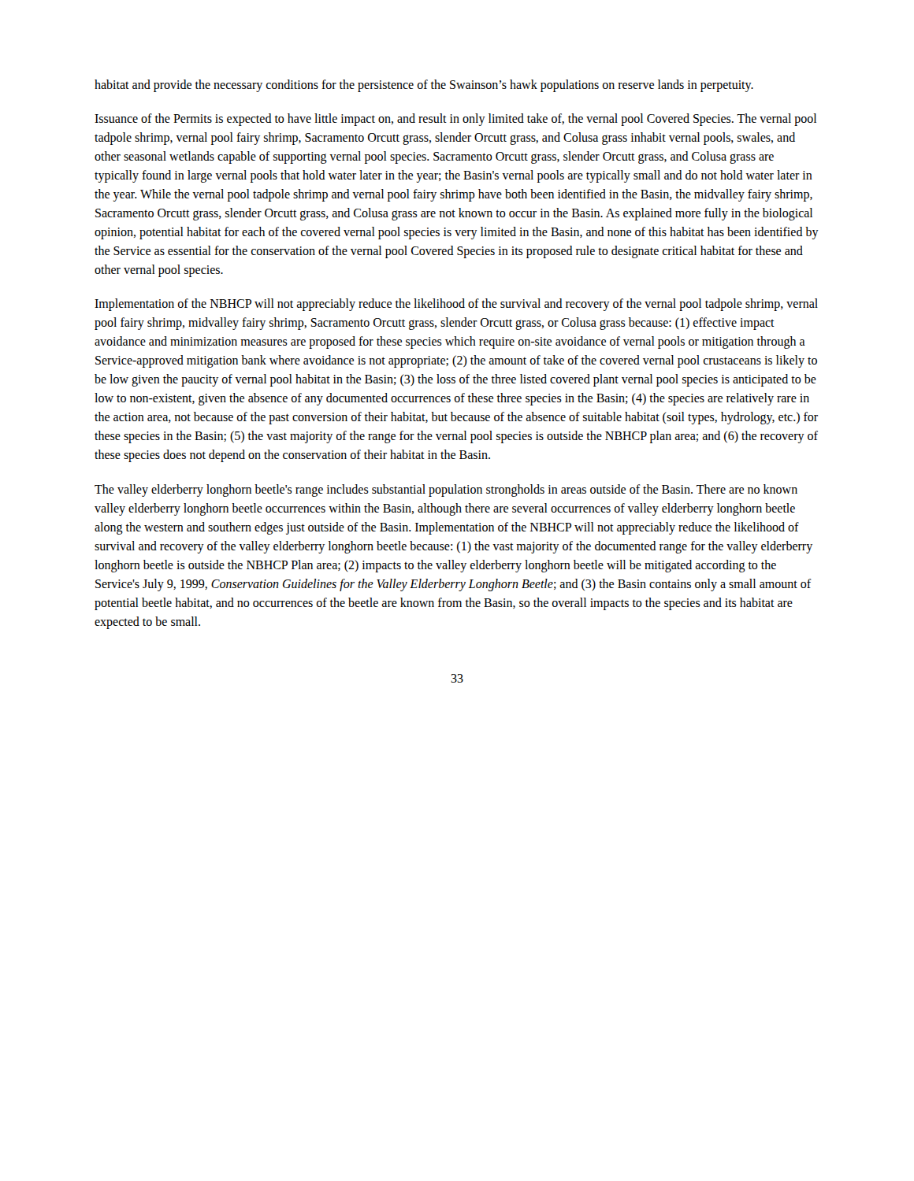habitat and provide the necessary conditions for the persistence of the Swainson’s hawk populations on reserve lands in perpetuity.
Issuance of the Permits is expected to have little impact on, and result in only limited take of, the vernal pool Covered Species. The vernal pool tadpole shrimp, vernal pool fairy shrimp, Sacramento Orcutt grass, slender Orcutt grass, and Colusa grass inhabit vernal pools, swales, and other seasonal wetlands capable of supporting vernal pool species. Sacramento Orcutt grass, slender Orcutt grass, and Colusa grass are typically found in large vernal pools that hold water later in the year; the Basin's vernal pools are typically small and do not hold water later in the year. While the vernal pool tadpole shrimp and vernal pool fairy shrimp have both been identified in the Basin, the midvalley fairy shrimp, Sacramento Orcutt grass, slender Orcutt grass, and Colusa grass are not known to occur in the Basin. As explained more fully in the biological opinion, potential habitat for each of the covered vernal pool species is very limited in the Basin, and none of this habitat has been identified by the Service as essential for the conservation of the vernal pool Covered Species in its proposed rule to designate critical habitat for these and other vernal pool species.
Implementation of the NBHCP will not appreciably reduce the likelihood of the survival and recovery of the vernal pool tadpole shrimp, vernal pool fairy shrimp, midvalley fairy shrimp, Sacramento Orcutt grass, slender Orcutt grass, or Colusa grass because: (1) effective impact avoidance and minimization measures are proposed for these species which require on-site avoidance of vernal pools or mitigation through a Service-approved mitigation bank where avoidance is not appropriate; (2) the amount of take of the covered vernal pool crustaceans is likely to be low given the paucity of vernal pool habitat in the Basin; (3) the loss of the three listed covered plant vernal pool species is anticipated to be low to non-existent, given the absence of any documented occurrences of these three species in the Basin; (4) the species are relatively rare in the action area, not because of the past conversion of their habitat, but because of the absence of suitable habitat (soil types, hydrology, etc.) for these species in the Basin; (5) the vast majority of the range for the vernal pool species is outside the NBHCP plan area; and (6) the recovery of these species does not depend on the conservation of their habitat in the Basin.
The valley elderberry longhorn beetle's range includes substantial population strongholds in areas outside of the Basin. There are no known valley elderberry longhorn beetle occurrences within the Basin, although there are several occurrences of valley elderberry longhorn beetle along the western and southern edges just outside of the Basin. Implementation of the NBHCP will not appreciably reduce the likelihood of survival and recovery of the valley elderberry longhorn beetle because: (1) the vast majority of the documented range for the valley elderberry longhorn beetle is outside the NBHCP Plan area; (2) impacts to the valley elderberry longhorn beetle will be mitigated according to the Service's July 9, 1999, Conservation Guidelines for the Valley Elderberry Longhorn Beetle; and (3) the Basin contains only a small amount of potential beetle habitat, and no occurrences of the beetle are known from the Basin, so the overall impacts to the species and its habitat are expected to be small.
33